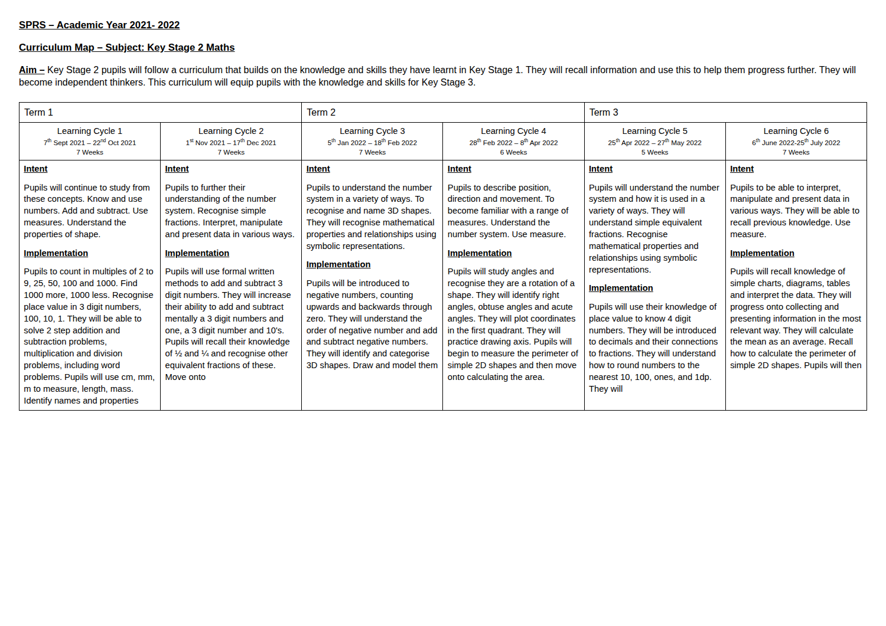SPRS – Academic Year 2021- 2022
Curriculum Map – Subject: Key Stage 2 Maths
Aim – Key Stage 2 pupils will follow a curriculum that builds on the knowledge and skills they have learnt in Key Stage 1. They will recall information and use this to help them progress further. They will become independent thinkers. This curriculum will equip pupils with the knowledge and skills for Key Stage 3.
| Term 1 | Term 2 | Term 3 |
| --- | --- | --- |
| Learning Cycle 1 7 th Sept 2021 – 22 nd Oct 2021 7 Weeks | Learning Cycle 2 1 st Nov 2021 – 17 th Dec 2021 7 Weeks | Learning Cycle 3 5 th Jan 2022 – 18 th Feb 2022 7 Weeks | Learning Cycle 4 28 th Feb 2022 – 8 th Apr 2022 6 Weeks | Learning Cycle 5 25 th Apr 2022 – 27 th May 2022 5 Weeks | Learning Cycle 6 6 th June 2022-25 th July 2022 7 Weeks |
| Intent Pupils will continue to study from these concepts. Know and use numbers. Add and subtract. Use measures. Understand the properties of shape. Implementation Pupils to count in multiples of 2 to 9, 25, 50, 100 and 1000. Find 1000 more, 1000 less. Recognise place value in 3 digit numbers, 100, 10, 1. They will be able to solve 2 step addition and subtraction problems, multiplication and division problems, including word problems. Pupils will use cm, mm, m to measure, length, mass. Identify names and properties | Intent Pupils to further their understanding of the number system. Recognise simple fractions. Interpret, manipulate and present data in various ways. Implementation Pupils will use formal written methods to add and subtract 3 digit numbers. They will increase their ability to add and subtract mentally a 3 digit numbers and one, a 3 digit number and 10's. Pupils will recall their knowledge of ½ and ¼ and recognise other equivalent fractions of these. Move onto | Intent Pupils to understand the number system in a variety of ways. To recognise and name 3D shapes. They will recognise mathematical properties and relationships using symbolic representations. Implementation Pupils will be introduced to negative numbers, counting upwards and backwards through zero. They will understand the order of negative number and add and subtract negative numbers. They will identify and categorise 3D shapes. Draw and model them | Intent Pupils to describe position, direction and movement. To become familiar with a range of measures. Understand the number system. Use measure. Implementation Pupils will study angles and recognise they are a rotation of a shape. They will identify right angles, obtuse angles and acute angles. They will plot coordinates in the first quadrant. They will practice drawing axis. Pupils will begin to measure the perimeter of simple 2D shapes and then move onto calculating the area. | Intent Pupils will understand the number system and how it is used in a variety of ways. They will understand simple equivalent fractions. Recognise mathematical properties and relationships using symbolic representations. Implementation Pupils will use their knowledge of place value to know 4 digit numbers. They will be introduced to decimals and their connections to fractions. They will understand how to round numbers to the nearest 10, 100, ones, and 1dp. They will | Intent Pupils to be able to interpret, manipulate and present data in various ways. They will be able to recall previous knowledge. Use measure. Implementation Pupils will recall knowledge of simple charts, diagrams, tables and interpret the data. They will progress onto collecting and presenting information in the most relevant way. They will calculate the mean as an average. Recall how to calculate the perimeter of simple 2D shapes. Pupils will then |